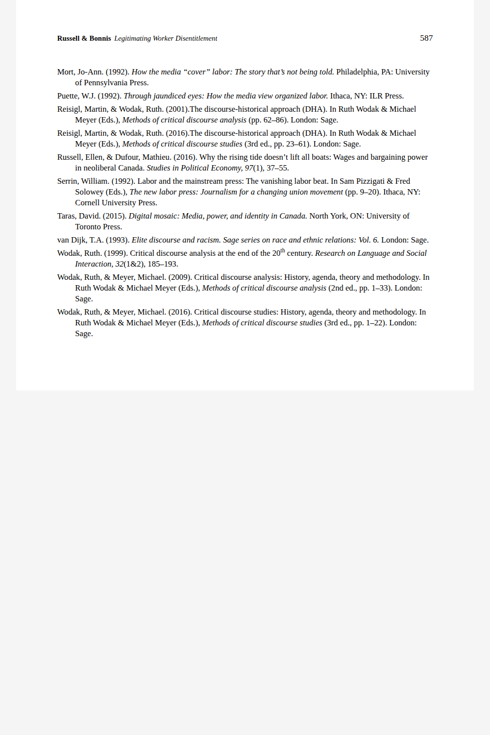Russell & Bonnis Legitimating Worker Disentitlement 587
Mort, Jo-Ann. (1992). How the media “cover” labor: The story that’s not being told. Philadelphia, PA: University of Pennsylvania Press.
Puette, W.J. (1992). Through jaundiced eyes: How the media view organized labor. Ithaca, NY: ILR Press.
Reisigl, Martin, & Wodak, Ruth. (2001).The discourse-historical approach (DHA). In Ruth Wodak & Michael Meyer (Eds.), Methods of critical discourse analysis (pp. 62–86). London: Sage.
Reisigl, Martin, & Wodak, Ruth. (2016).The discourse-historical approach (DHA). In Ruth Wodak & Michael Meyer (Eds.), Methods of critical discourse studies (3rd ed., pp. 23–61). London: Sage.
Russell, Ellen, & Dufour, Mathieu. (2016). Why the rising tide doesn’t lift all boats: Wages and bargaining power in neoliberal Canada. Studies in Political Economy, 97(1), 37–55.
Serrin, William. (1992). Labor and the mainstream press: The vanishing labor beat. In Sam Pizzigati & Fred Solowey (Eds.), The new labor press: Journalism for a changing union movement (pp. 9–20). Ithaca, NY: Cornell University Press.
Taras, David. (2015). Digital mosaic: Media, power, and identity in Canada. North York, ON: University of Toronto Press.
van Dijk, T.A. (1993). Elite discourse and racism. Sage series on race and ethnic relations: Vol. 6. London: Sage.
Wodak, Ruth. (1999). Critical discourse analysis at the end of the 20th century. Research on Language and Social Interaction, 32(1&2), 185–193.
Wodak, Ruth, & Meyer, Michael. (2009). Critical discourse analysis: History, agenda, theory and methodology. In Ruth Wodak & Michael Meyer (Eds.), Methods of critical discourse analysis (2nd ed., pp. 1–33). London: Sage.
Wodak, Ruth, & Meyer, Michael. (2016). Critical discourse studies: History, agenda, theory and methodology. In Ruth Wodak & Michael Meyer (Eds.), Methods of critical discourse studies (3rd ed., pp. 1–22). London: Sage.